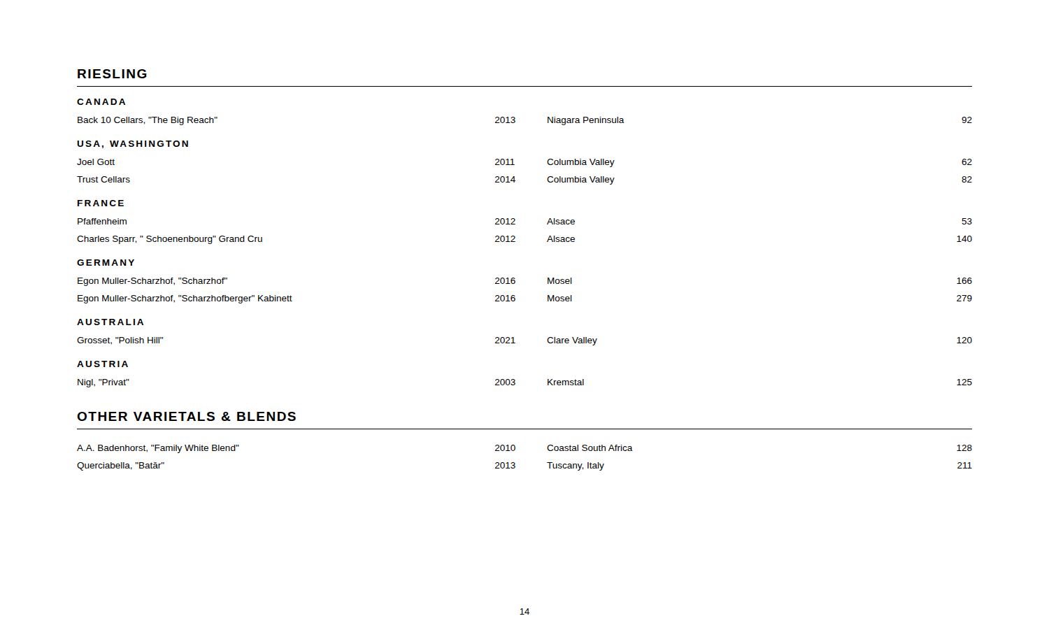Riesling
Canada
| Back 10 Cellars, "The Big Reach" | 2013 | Niagara Peninsula | 92 |
USA, Washington
| Joel Gott | 2011 | Columbia Valley | 62 |
| Trust Cellars | 2014 | Columbia Valley | 82 |
France
| Pfaffenheim | 2012 | Alsace | 53 |
| Charles Sparr, " Schoenenbourg" Grand Cru | 2012 | Alsace | 140 |
Germany
| Egon Muller-Scharzhof, "Scharzhof" | 2016 | Mosel | 166 |
| Egon Muller-Scharzhof, "Scharzhofberger" Kabinett | 2016 | Mosel | 279 |
Australia
| Grosset, "Polish Hill" | 2021 | Clare Valley | 120 |
Austria
| Nigl, "Privat" | 2003 | Kremstal | 125 |
Other Varietals & Blends
| A.A. Badenhorst, "Family White Blend" | 2010 | Coastal South Africa | 128 |
| Querciabella, "Batār" | 2013 | Tuscany, Italy | 211 |
14